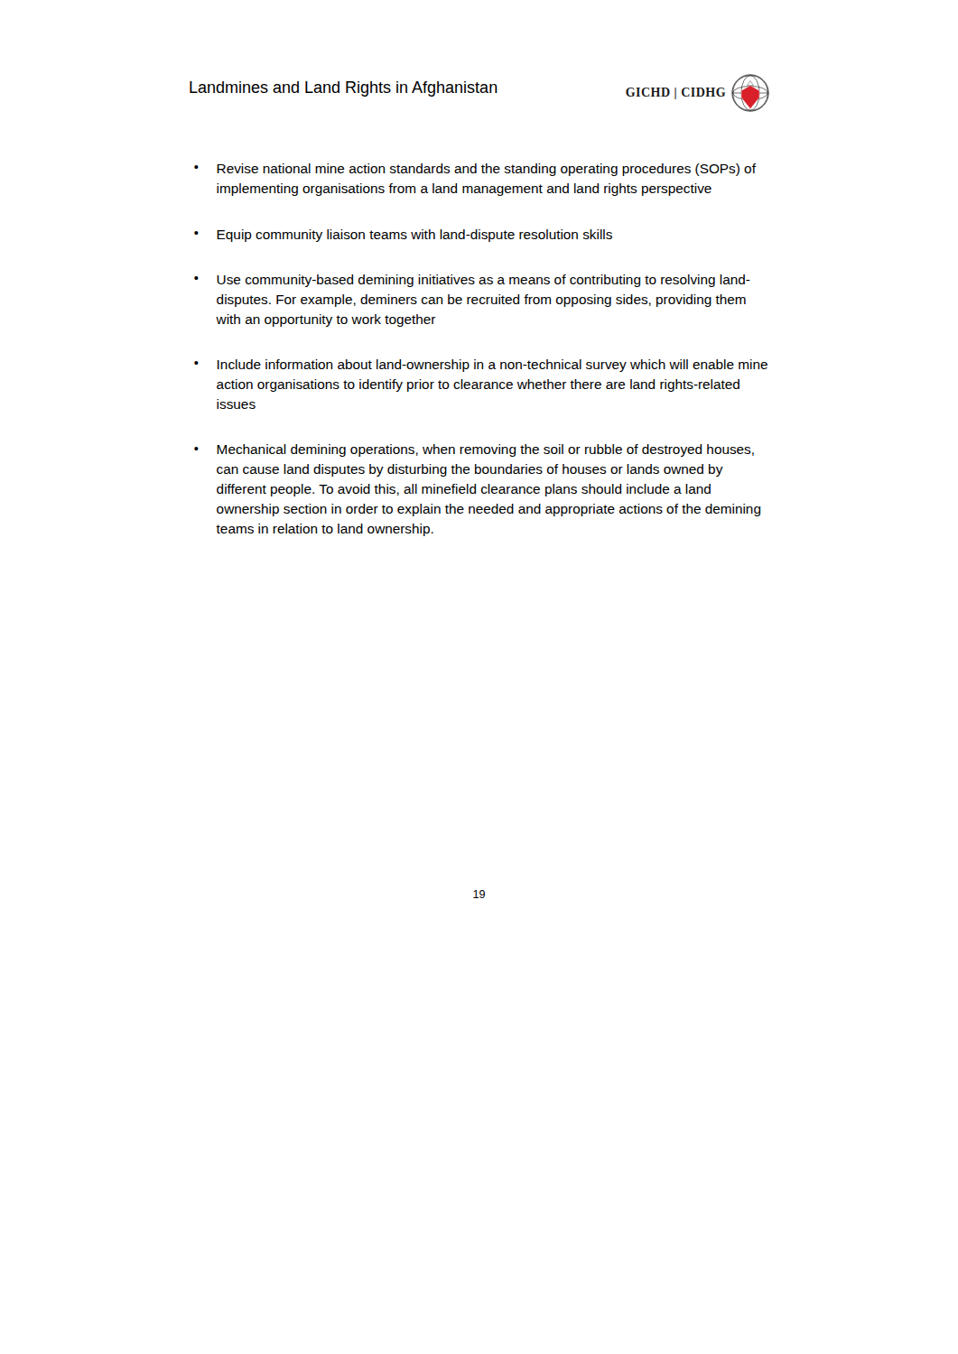Landmines and Land Rights in Afghanistan
GICHD | CIDHG
Revise national mine action standards and the standing operating procedures (SOPs) of implementing organisations from a land management and land rights perspective
Equip community liaison teams with land-dispute resolution skills
Use community-based demining initiatives as a means of contributing to resolving land-disputes. For example, deminers can be recruited from opposing sides, providing them with an opportunity to work together
Include information about land-ownership in a non-technical survey which will enable mine action organisations to identify prior to clearance whether there are land rights-related issues
Mechanical demining operations, when removing the soil or rubble of destroyed houses, can cause land disputes by disturbing the boundaries of houses or lands owned by different people. To avoid this, all minefield clearance plans should include a land ownership section in order to explain the needed and appropriate actions of the demining teams in relation to land ownership.
19